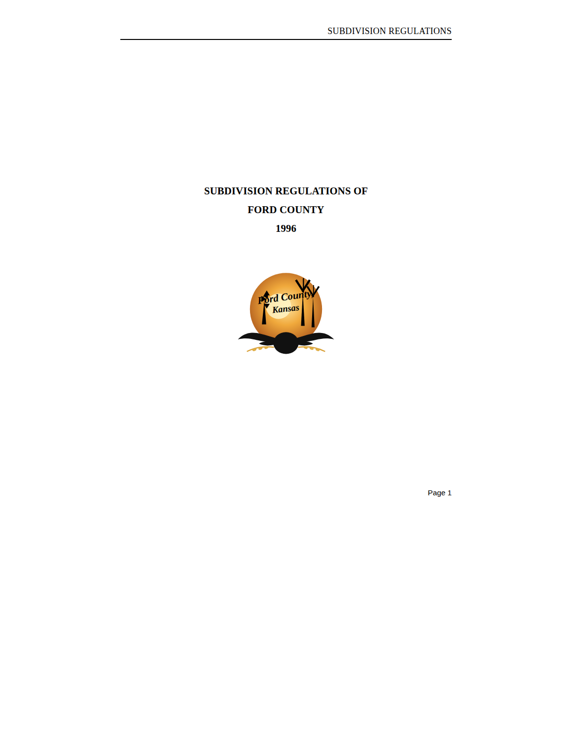SUBDIVISION REGULATIONS
SUBDIVISION REGULATIONS OF
FORD COUNTY
1996
Page 1